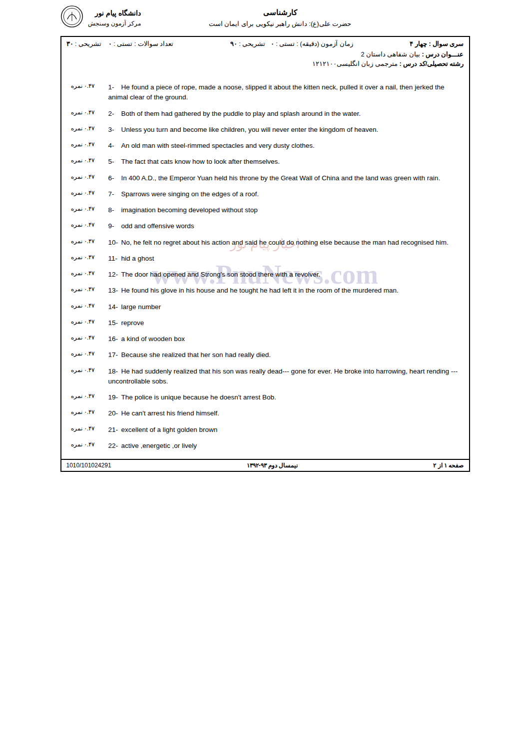کارشناسی
حضرت علی(ع): دانش راهبر نیکویی برای ایمان است
دانشگاه پیام نور
مرکز آزمون وسنجش
سری سوال : چهار ۴
زمان آزمون (دقیقه) : تستی : ۰ تشریحی : ۹۰
تعداد سوالات : تستی : ۰ تشریحی : ۳۰
عنـــوان درس : بیان شفاهی داستان 2
رشته تحصیلی/کد درس : مترجمی زبان انگلیسی۱۲۱۲۱۰۰
اخبار پیام نور
www.PnuNews.com
| 1- He found a piece of rope, made a noose, slipped it about the kitten neck, pulled it over a nail, then jerked the animal clear of the ground. | ۰.۴۷ نمره |
| 2- Both of them had gathered by the puddle to play and splash around in the water. | ۰.۴۷ نمره |
| 3- Unless you turn and become like children, you will never enter the kingdom of heaven. | ۰.۴۷ نمره |
| 4- An old man with steel-rimmed spectacles and very dusty clothes. | ۰.۴۷ نمره |
| 5- The fact that cats know how to look after themselves. | ۰.۴۷ نمره |
| 6- In 400 A.D., the Emperor Yuan held his throne by the Great Wall of China and the land was green with rain. | ۰.۴۷ نمره |
| 7- Sparrows were singing on the edges of a roof. | ۰.۴۷ نمره |
| 8- imagination becoming developed without stop | ۰.۴۷ نمره |
| 9- odd and offensive words | ۰.۴۷ نمره |
| 10- No, he felt no regret about his action and said he could do nothing else because the man had recognised him. | ۰.۴۷ نمره |
| 11- hid a ghost | ۰.۴۷ نمره |
| 12- The door had opened and Strong's son stood there with a revolver. | ۰.۴۷ نمره |
| 13- He found his glove in his house and he tought he had left it in the room of the murdered man. | ۰.۴۷ نمره |
| 14- large number | ۰.۴۷ نمره |
| 15- reprove | ۰.۴۷ نمره |
| 16- a kind of wooden box | ۰.۴۷ نمره |
| 17- Because she realized that her son had really died. | ۰.۴۷ نمره |
| 18- He had suddenly realized that his son was really dead--- gone for ever. He broke into harrowing, heart rending ---uncontrollable sobs. | ۰.۴۷ نمره |
| 19- The police is unique because he doesn't arrest Bob. | ۰.۴۷ نمره |
| 20- He can't arrest his friend himself. | ۰.۴۷ نمره |
| 21- excellent of a light golden brown | ۰.۴۷ نمره |
| 22- active ,energetic ,or lively | ۰.۴۷ نمره |
صفحه ۱ از ۲
نیمسال دوم ۹۳-۱۳۹۲
1010/101024291